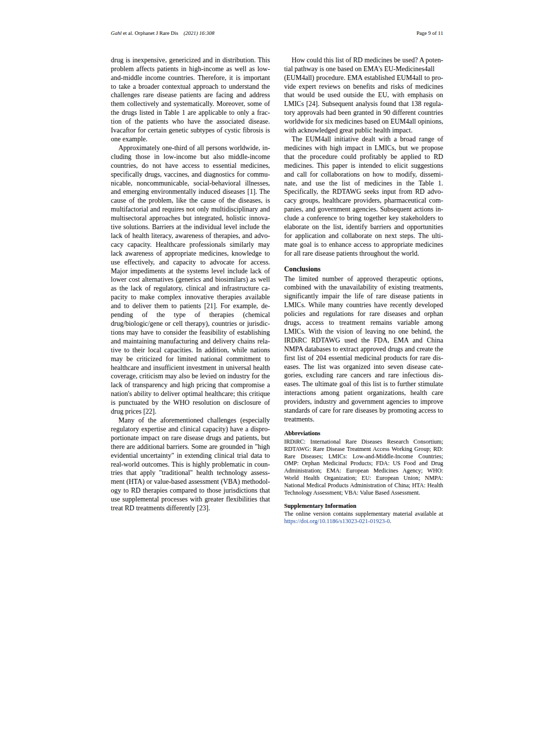Gahl et al. Orphanet J Rare Dis (2021) 16:308
Page 9 of 11
drug is inexpensive, genericized and in distribution. This problem affects patients in high-income as well as low-and-middle income countries. Therefore, it is important to take a broader contextual approach to understand the challenges rare disease patients are facing and address them collectively and systematically. Moreover, some of the drugs listed in Table 1 are applicable to only a fraction of the patients who have the associated disease. Ivacaftor for certain genetic subtypes of cystic fibrosis is one example.
Approximately one-third of all persons worldwide, including those in low-income but also middle-income countries, do not have access to essential medicines, specifically drugs, vaccines, and diagnostics for communicable, noncommunicable, social-behavioral illnesses, and emerging environmentally induced diseases [1]. The cause of the problem, like the cause of the diseases, is multifactorial and requires not only multidisciplinary and multisectoral approaches but integrated, holistic innovative solutions. Barriers at the individual level include the lack of health literacy, awareness of therapies, and advocacy capacity. Healthcare professionals similarly may lack awareness of appropriate medicines, knowledge to use effectively, and capacity to advocate for access. Major impediments at the systems level include lack of lower cost alternatives (generics and biosimilars) as well as the lack of regulatory, clinical and infrastructure capacity to make complex innovative therapies available and to deliver them to patients [21]. For example, depending of the type of therapies (chemical drug/biologic/gene or cell therapy), countries or jurisdictions may have to consider the feasibility of establishing and maintaining manufacturing and delivery chains relative to their local capacities. In addition, while nations may be criticized for limited national commitment to healthcare and insufficient investment in universal health coverage, criticism may also be levied on industry for the lack of transparency and high pricing that compromise a nation's ability to deliver optimal healthcare; this critique is punctuated by the WHO resolution on disclosure of drug prices [22].
Many of the aforementioned challenges (especially regulatory expertise and clinical capacity) have a disproportionate impact on rare disease drugs and patients, but there are additional barriers. Some are grounded in "high evidential uncertainty" in extending clinical trial data to real-world outcomes. This is highly problematic in countries that apply "traditional" health technology assessment (HTA) or value-based assessment (VBA) methodology to RD therapies compared to those jurisdictions that use supplemental processes with greater flexibilities that treat RD treatments differently [23].
How could this list of RD medicines be used? A potential pathway is one based on EMA's EU-Medicines4all
(EUM4all) procedure. EMA established EUM4all to provide expert reviews on benefits and risks of medicines that would be used outside the EU, with emphasis on LMICs [24]. Subsequent analysis found that 138 regulatory approvals had been granted in 90 different countries worldwide for six medicines based on EUM4all opinions, with acknowledged great public health impact.
The EUM4all initiative dealt with a broad range of medicines with high impact in LMICs, but we propose that the procedure could profitably be applied to RD medicines. This paper is intended to elicit suggestions and call for collaborations on how to modify, disseminate, and use the list of medicines in the Table 1. Specifically, the RDTAWG seeks input from RD advocacy groups, healthcare providers, pharmaceutical companies, and government agencies. Subsequent actions include a conference to bring together key stakeholders to elaborate on the list, identify barriers and opportunities for application and collaborate on next steps. The ultimate goal is to enhance access to appropriate medicines for all rare disease patients throughout the world.
Conclusions
The limited number of approved therapeutic options, combined with the unavailability of existing treatments, significantly impair the life of rare disease patients in LMICs. While many countries have recently developed policies and regulations for rare diseases and orphan drugs, access to treatment remains variable among LMICs. With the vision of leaving no one behind, the IRDiRC RDTAWG used the FDA, EMA and China NMPA databases to extract approved drugs and create the first list of 204 essential medicinal products for rare diseases. The list was organized into seven disease categories, excluding rare cancers and rare infectious diseases. The ultimate goal of this list is to further stimulate interactions among patient organizations, health care providers, industry and government agencies to improve standards of care for rare diseases by promoting access to treatments.
Abbreviations
IRDiRC: International Rare Diseases Research Consortium; RDTAWG: Rare Disease Treatment Access Working Group; RD: Rare Diseases; LMICs: Low-and-Middle-Income Countries; OMP: Orphan Medicinal Products; FDA: US Food and Drug Administration; EMA: European Medicines Agency; WHO: World Health Organization; EU: European Union; NMPA: National Medical Products Administration of China; HTA: Health Technology Assessment; VBA: Value Based Assessment.
Supplementary Information
The online version contains supplementary material available at https://doi.org/10.1186/s13023-021-01923-0.